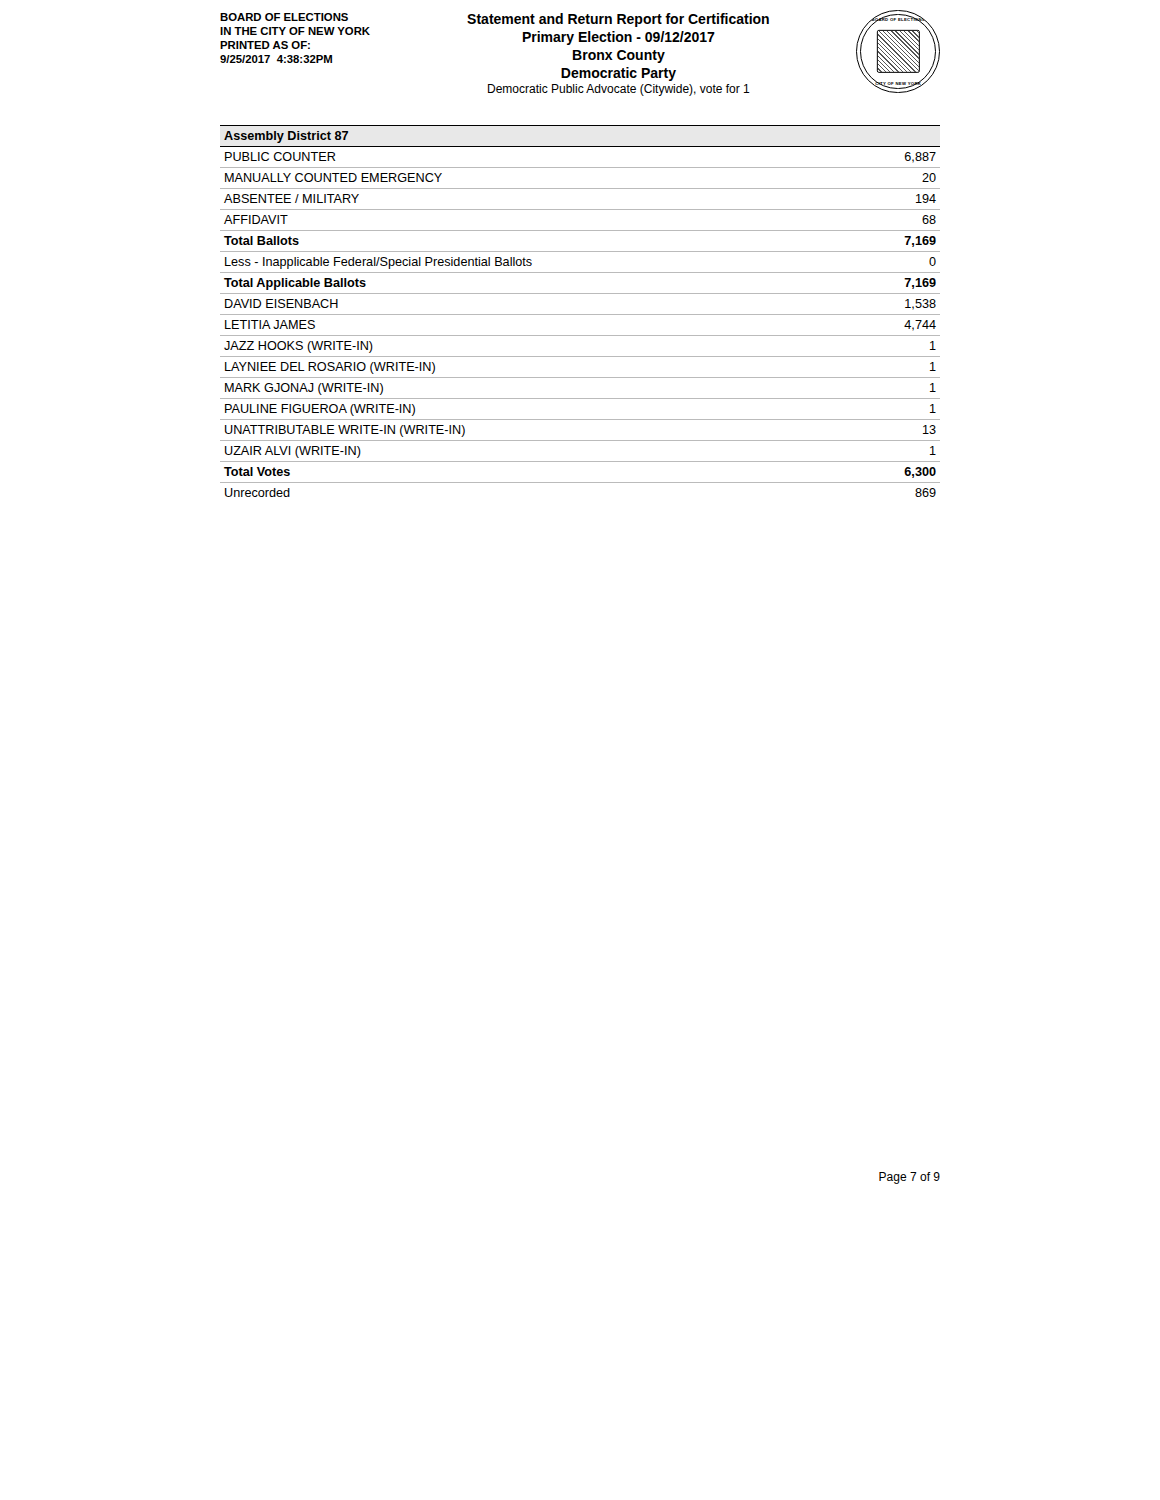BOARD OF ELECTIONS
IN THE CITY OF NEW YORK
PRINTED AS OF:
9/25/2017 4:38:32PM
Statement and Return Report for Certification
Primary Election - 09/12/2017
Bronx County
Democratic Party
Democratic Public Advocate (Citywide), vote for 1
BOARD OF ELECTIONS
CITY OF NEW YORK
Assembly District 87
| PUBLIC COUNTER | 6,887 |
| MANUALLY COUNTED EMERGENCY | 20 |
| ABSENTEE / MILITARY | 194 |
| AFFIDAVIT | 68 |
| Total Ballots | 7,169 |
| Less - Inapplicable Federal/Special Presidential Ballots | 0 |
| Total Applicable Ballots | 7,169 |
| DAVID EISENBACH | 1,538 |
| LETITIA JAMES | 4,744 |
| JAZZ HOOKS (WRITE-IN) | 1 |
| LAYNIEE DEL ROSARIO (WRITE-IN) | 1 |
| MARK GJONAJ (WRITE-IN) | 1 |
| PAULINE FIGUEROA (WRITE-IN) | 1 |
| UNATTRIBUTABLE WRITE-IN (WRITE-IN) | 13 |
| UZAIR ALVI (WRITE-IN) | 1 |
| Total Votes | 6,300 |
| Unrecorded | 869 |
Page 7 of 9